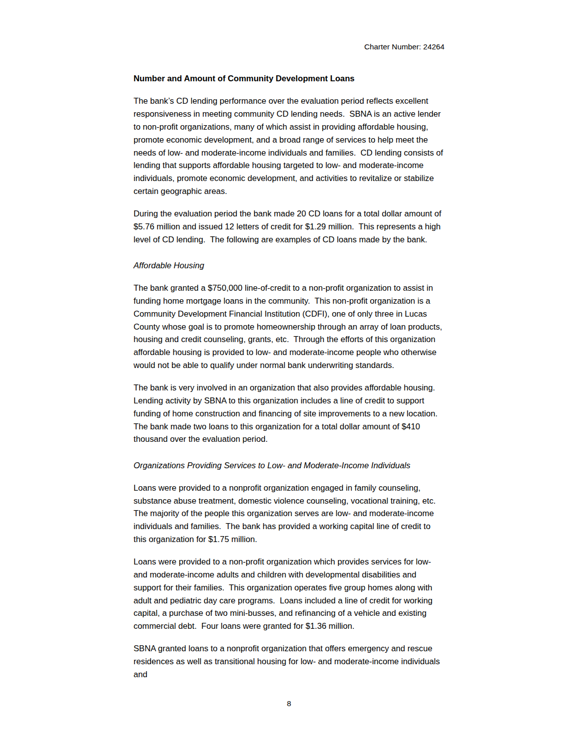Charter Number: 24264
Number and Amount of Community Development Loans
The bank’s CD lending performance over the evaluation period reflects excellent responsiveness in meeting community CD lending needs. SBNA is an active lender to non-profit organizations, many of which assist in providing affordable housing, promote economic development, and a broad range of services to help meet the needs of low- and moderate-income individuals and families. CD lending consists of lending that supports affordable housing targeted to low- and moderate-income individuals, promote economic development, and activities to revitalize or stabilize certain geographic areas.
During the evaluation period the bank made 20 CD loans for a total dollar amount of $5.76 million and issued 12 letters of credit for $1.29 million. This represents a high level of CD lending. The following are examples of CD loans made by the bank.
Affordable Housing
The bank granted a $750,000 line-of-credit to a non-profit organization to assist in funding home mortgage loans in the community. This non-profit organization is a Community Development Financial Institution (CDFI), one of only three in Lucas County whose goal is to promote homeownership through an array of loan products, housing and credit counseling, grants, etc. Through the efforts of this organization affordable housing is provided to low- and moderate-income people who otherwise would not be able to qualify under normal bank underwriting standards.
The bank is very involved in an organization that also provides affordable housing. Lending activity by SBNA to this organization includes a line of credit to support funding of home construction and financing of site improvements to a new location. The bank made two loans to this organization for a total dollar amount of $410 thousand over the evaluation period.
Organizations Providing Services to Low- and Moderate-Income Individuals
Loans were provided to a nonprofit organization engaged in family counseling, substance abuse treatment, domestic violence counseling, vocational training, etc. The majority of the people this organization serves are low- and moderate-income individuals and families. The bank has provided a working capital line of credit to this organization for $1.75 million.
Loans were provided to a non-profit organization which provides services for low- and moderate-income adults and children with developmental disabilities and support for their families. This organization operates five group homes along with adult and pediatric day care programs. Loans included a line of credit for working capital, a purchase of two mini-busses, and refinancing of a vehicle and existing commercial debt. Four loans were granted for $1.36 million.
SBNA granted loans to a nonprofit organization that offers emergency and rescue residences as well as transitional housing for low- and moderate-income individuals and
8